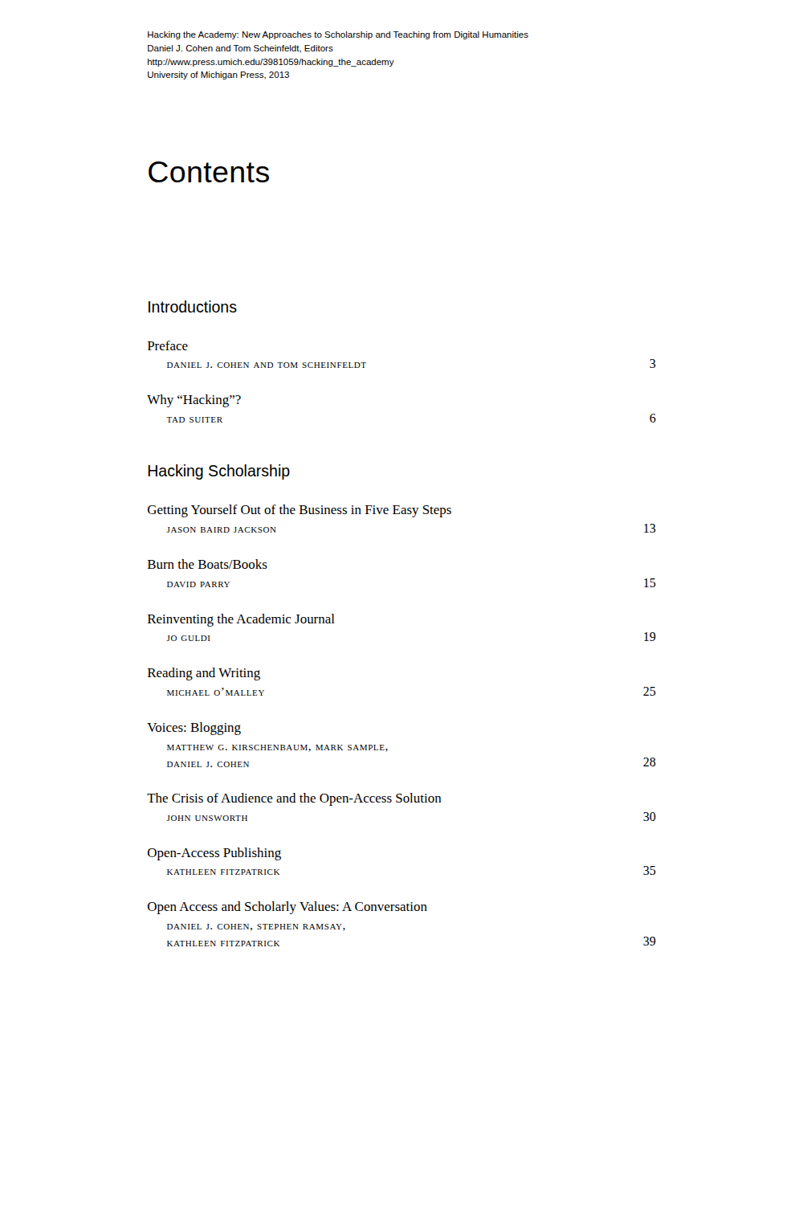Hacking the Academy: New Approaches to Scholarship and Teaching from Digital Humanities
Daniel J. Cohen and Tom Scheinfeldt, Editors
http://www.press.umich.edu/3981059/hacking_the_academy
University of Michigan Press, 2013
Contents
Introductions
Preface Daniel J. Cohen and Tom Scheinfeldt 3
Why “Hacking”? Tad Suiter 6
Hacking Scholarship
Getting Yourself Out of the Business in Five Easy Steps Jason Baird Jackson 13
Burn the Boats/Books David Parry 15
Reinventing the Academic Journal Jo Guldi 19
Reading and Writing Michael O’Malley 25
Voices: Blogging Matthew G. Kirschenbaum, Mark Sample, Daniel J. Cohen 28
The Crisis of Audience and the Open-Access Solution John Unsworth 30
Open-Access Publishing Kathleen Fitzpatrick 35
Open Access and Scholarly Values: A Conversation Daniel J. Cohen, Stephen Ramsay, Kathleen Fitzpatrick 39